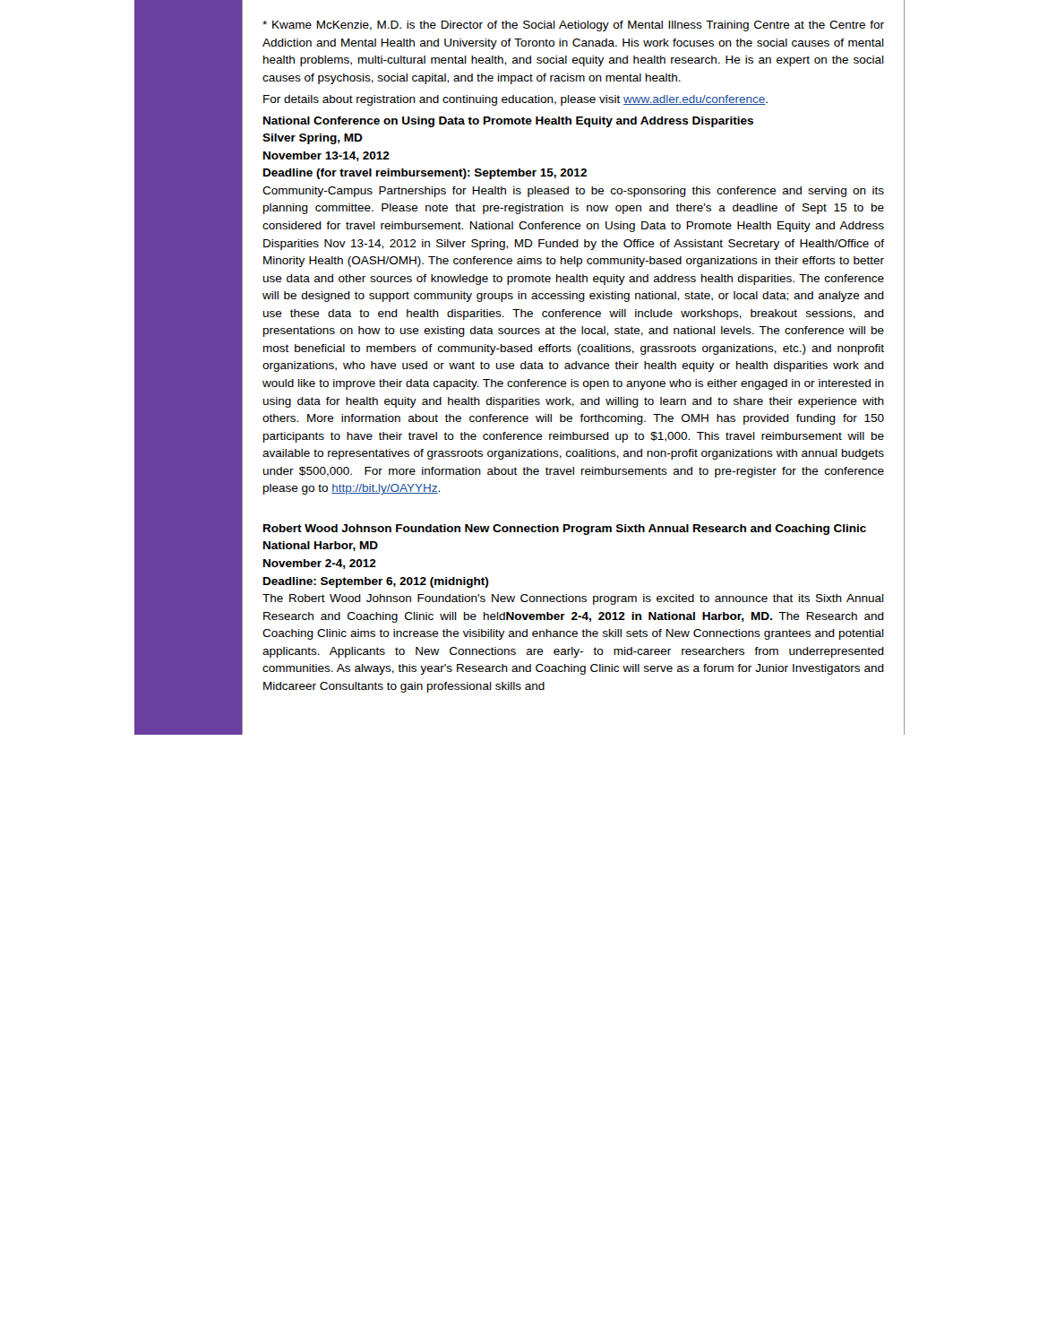* Kwame McKenzie, M.D. is the Director of the Social Aetiology of Mental Illness Training Centre at the Centre for Addiction and Mental Health and University of Toronto in Canada. His work focuses on the social causes of mental health problems, multi-cultural mental health, and social equity and health research. He is an expert on the social causes of psychosis, social capital, and the impact of racism on mental health.
For details about registration and continuing education, please visit www.adler.edu/conference.
National Conference on Using Data to Promote Health Equity and Address Disparities
Silver Spring, MD
November 13-14, 2012
Deadline (for travel reimbursement): September 15, 2012
Community-Campus Partnerships for Health is pleased to be co-sponsoring this conference and serving on its planning committee. Please note that pre-registration is now open and there's a deadline of Sept 15 to be considered for travel reimbursement. National Conference on Using Data to Promote Health Equity and Address Disparities Nov 13-14, 2012 in Silver Spring, MD Funded by the Office of Assistant Secretary of Health/Office of Minority Health (OASH/OMH). The conference aims to help community-based organizations in their efforts to better use data and other sources of knowledge to promote health equity and address health disparities. The conference will be designed to support community groups in accessing existing national, state, or local data; and analyze and use these data to end health disparities. The conference will include workshops, breakout sessions, and presentations on how to use existing data sources at the local, state, and national levels. The conference will be most beneficial to members of community-based efforts (coalitions, grassroots organizations, etc.) and nonprofit organizations, who have used or want to use data to advance their health equity or health disparities work and would like to improve their data capacity. The conference is open to anyone who is either engaged in or interested in using data for health equity and health disparities work, and willing to learn and to share their experience with others. More information about the conference will be forthcoming. The OMH has provided funding for 150 participants to have their travel to the conference reimbursed up to $1,000. This travel reimbursement will be available to representatives of grassroots organizations, coalitions, and non-profit organizations with annual budgets under $500,000. For more information about the travel reimbursements and to pre-register for the conference please go to http://bit.ly/OAYYHz.
Robert Wood Johnson Foundation New Connection Program Sixth Annual Research and Coaching Clinic
National Harbor, MD
November 2-4, 2012
Deadline: September 6, 2012 (midnight)
The Robert Wood Johnson Foundation's New Connections program is excited to announce that its Sixth Annual Research and Coaching Clinic will be heldNovember 2-4, 2012 in National Harbor, MD. The Research and Coaching Clinic aims to increase the visibility and enhance the skill sets of New Connections grantees and potential applicants. Applicants to New Connections are early- to mid-career researchers from underrepresented communities. As always, this year's Research and Coaching Clinic will serve as a forum for Junior Investigators and Midcareer Consultants to gain professional skills and